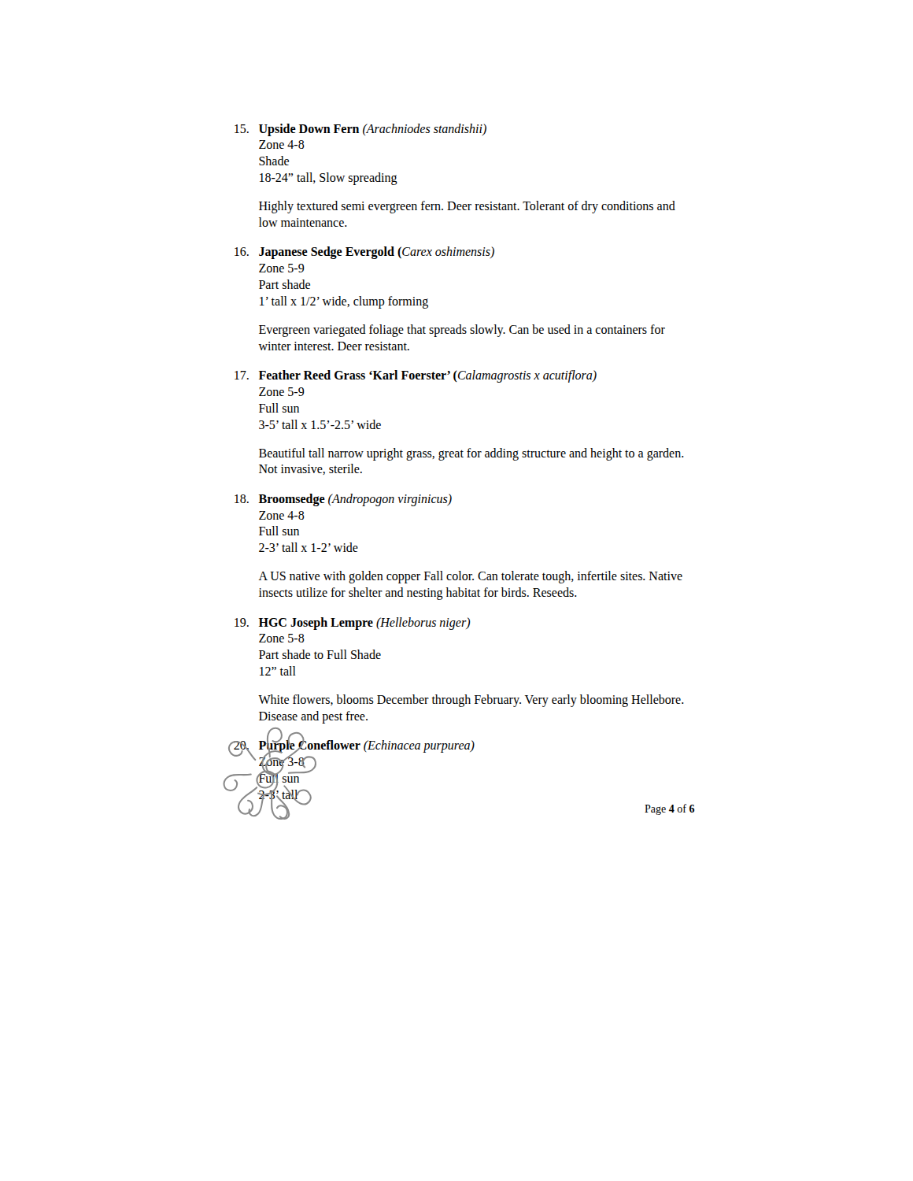Upside Down Fern (Arachniodes standishii)
Zone 4-8
Shade
18-24” tall, Slow spreading
Highly textured semi evergreen fern. Deer resistant. Tolerant of dry conditions and low maintenance.
Japanese Sedge Evergold (Carex oshimensis)
Zone 5-9
Part shade
1’ tall x 1/2’ wide, clump forming
Evergreen variegated foliage that spreads slowly. Can be used in a containers for winter interest. Deer resistant.
Feather Reed Grass ‘Karl Foerster’ (Calamagrostis x acutiflora)
Zone 5-9
Full sun
3-5’ tall x 1.5’-2.5’ wide
Beautiful tall narrow upright grass, great for adding structure and height to a garden.
Not invasive, sterile.
Broomsedge (Andropogon virginicus)
Zone 4-8
Full sun
2-3’ tall x 1-2’ wide
A US native with golden copper Fall color. Can tolerate tough, infertile sites. Native insects utilize for shelter and nesting habitat for birds. Reseeds.
HGC Joseph Lempre (Helleborus niger)
Zone 5-8
Part shade to Full Shade
12” tall
White flowers, blooms December through February. Very early blooming Hellebore.
Disease and pest free.
Purple Coneflower (Echinacea purpurea)
Zone 3-8
Full sun
2-3’ tall
Page 4 of 6